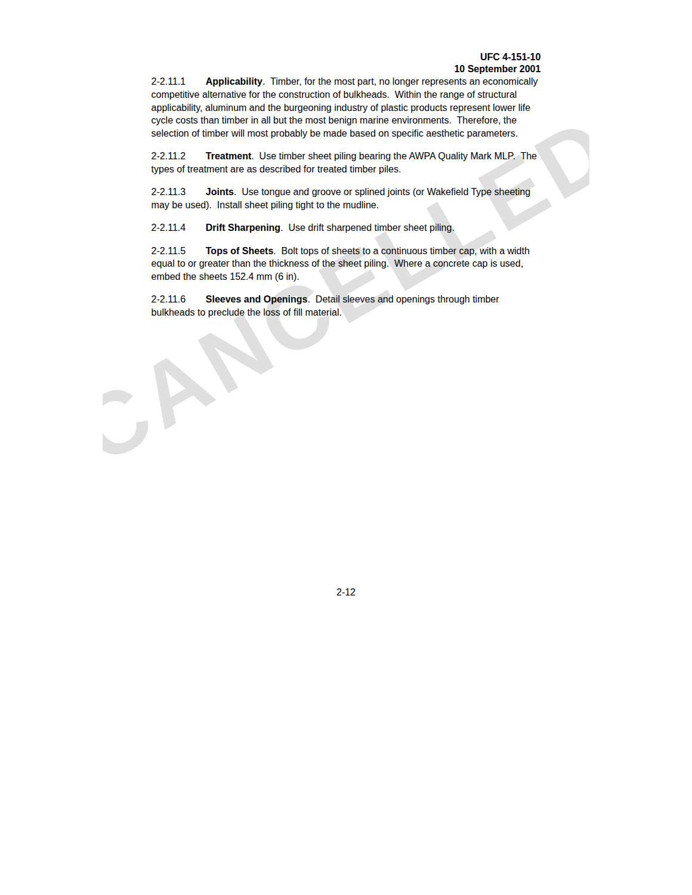CANCELLED
UFC 4-151-10
10 September 2001
2-2.11.1 Applicability. Timber, for the most part, no longer represents an economically competitive alternative for the construction of bulkheads. Within the range of structural applicability, aluminum and the burgeoning industry of plastic products represent lower life cycle costs than timber in all but the most benign marine environments. Therefore, the selection of timber will most probably be made based on specific aesthetic parameters.
2-2.11.2 Treatment. Use timber sheet piling bearing the AWPA Quality Mark MLP. The types of treatment are as described for treated timber piles.
2-2.11.3 Joints. Use tongue and groove or splined joints (or Wakefield Type sheeting may be used). Install sheet piling tight to the mudline.
2-2.11.4 Drift Sharpening. Use drift sharpened timber sheet piling.
2-2.11.5 Tops of Sheets. Bolt tops of sheets to a continuous timber cap, with a width equal to or greater than the thickness of the sheet piling. Where a concrete cap is used, embed the sheets 152.4 mm (6 in).
2-2.11.6 Sleeves and Openings. Detail sleeves and openings through timber bulkheads to preclude the loss of fill material.
2-12